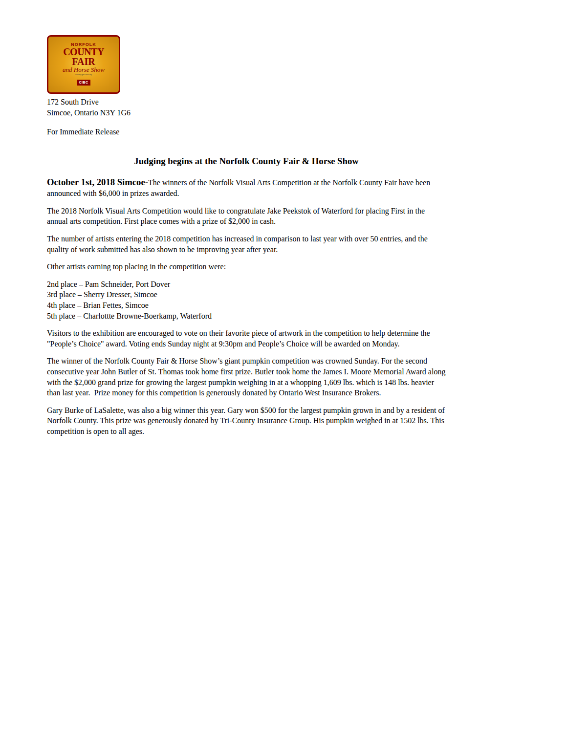Norfolk
COUNTY
FAIR
and Horse Show
Proudly presented by
CIBC
172 South Drive
Simcoe, Ontario N3Y 1G6
For Immediate Release
Judging begins at the Norfolk County Fair & Horse Show
October 1st, 2018 Simcoe-The winners of the Norfolk Visual Arts Competition at the Norfolk County Fair have been announced with $6,000 in prizes awarded.
The 2018 Norfolk Visual Arts Competition would like to congratulate Jake Peekstok of Waterford for placing First in the annual arts competition. First place comes with a prize of $2,000 in cash.
The number of artists entering the 2018 competition has increased in comparison to last year with over 50 entries, and the quality of work submitted has also shown to be improving year after year.
Other artists earning top placing in the competition were:
2nd place – Pam Schneider, Port Dover
3rd place – Sherry Dresser, Simcoe
4th place – Brian Fettes, Simcoe
5th place – Charlottte Browne-Boerkamp, Waterford
Visitors to the exhibition are encouraged to vote on their favorite piece of artwork in the competition to help determine the "People’s Choice" award. Voting ends Sunday night at 9:30pm and People’s Choice will be awarded on Monday.
The winner of the Norfolk County Fair & Horse Show’s giant pumpkin competition was crowned Sunday. For the second consecutive year John Butler of St. Thomas took home first prize. Butler took home the James I. Moore Memorial Award along with the $2,000 grand prize for growing the largest pumpkin weighing in at a whopping 1,609 lbs. which is 148 lbs. heavier than last year. Prize money for this competition is generously donated by Ontario West Insurance Brokers.
Gary Burke of LaSalette, was also a big winner this year. Gary won $500 for the largest pumpkin grown in and by a resident of Norfolk County. This prize was generously donated by Tri-County Insurance Group. His pumpkin weighed in at 1502 lbs. This competition is open to all ages.